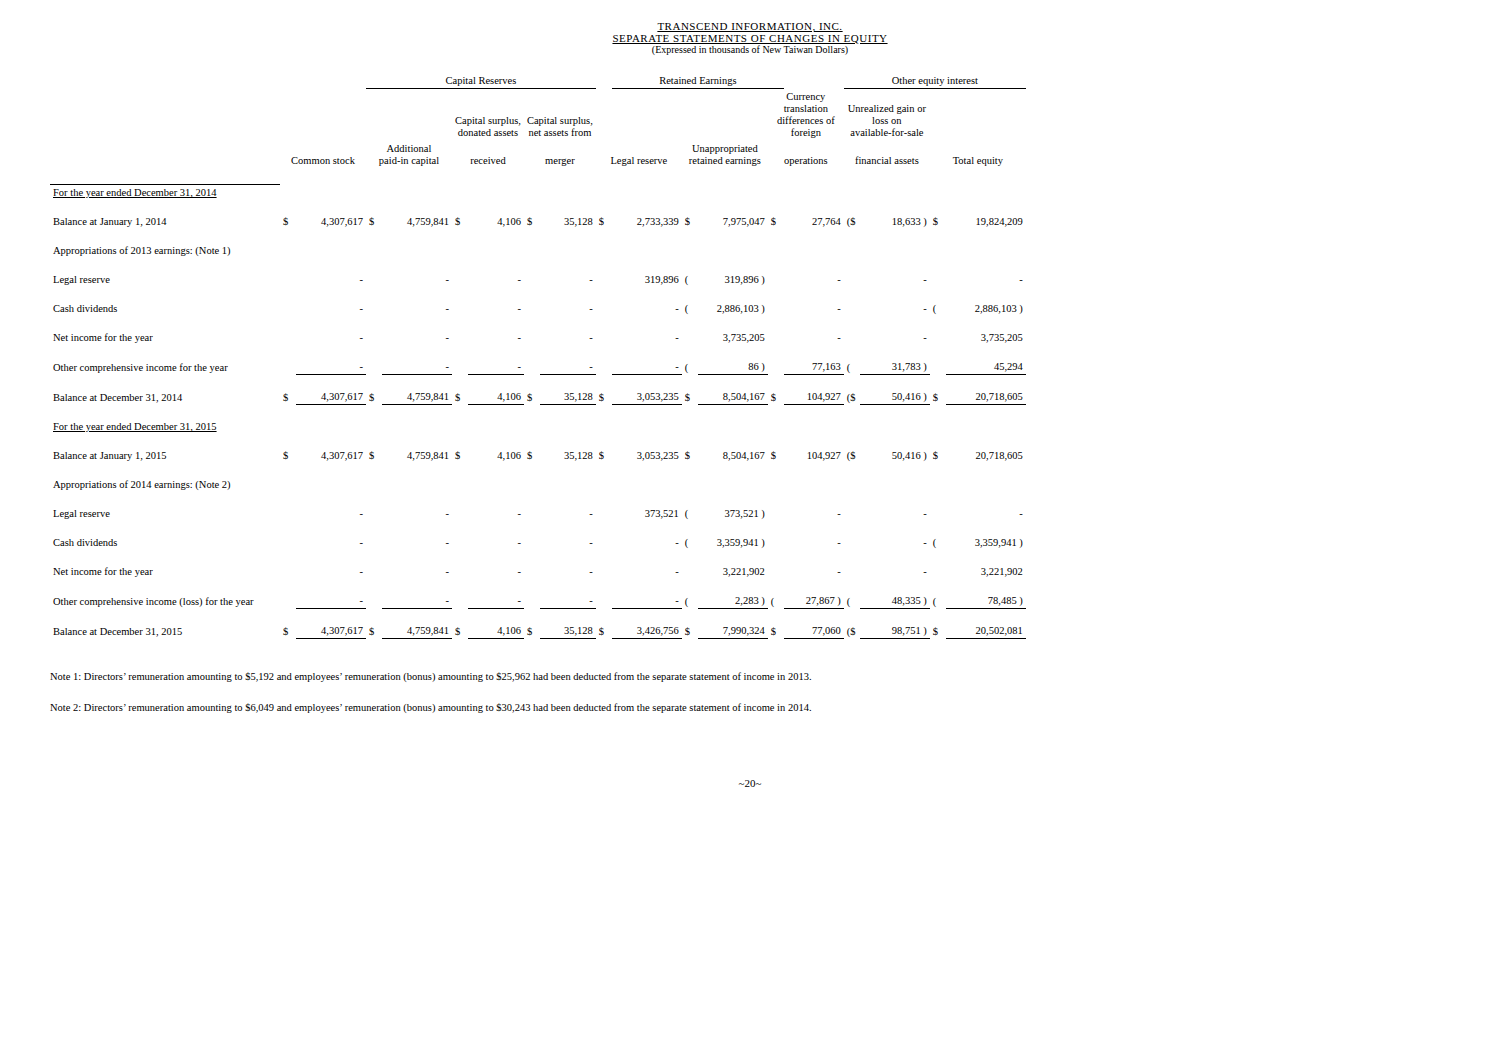TRANSCEND INFORMATION, INC.
SEPARATE STATEMENTS OF CHANGES IN EQUITY
(Expressed in thousands of New Taiwan Dollars)
| | | Capital Reserves | | Retained Earnings | | Other equity interest | |
| | | | Capital surplus, donated assets | Capital surplus, net assets from | | | Currency translation differences of foreign | Unrealized gain or loss on available-for-sale | |
| | Common stock | Additional paid-in capital | received | merger | Legal reserve | Unappropriated retained earnings | operations | financial assets | Total equity |
| For the year ended December 31, 2014 | |
| Balance at January 1, 2014 | $ | 4,307,617 | $ | 4,759,841 | $ | 4,106 | $ | 35,128 | $ | 2,733,339 | $ | 7,975,047 | $ | 27,764 | ($ | 18,633 ) | $ | 19,824,209 |
| Appropriations of 2013 earnings: (Note 1) | |
| Legal reserve | | - | | - | | - | | - | | 319,896 | ( | 319,896 ) | | - | | - | | - |
| Cash dividends | | - | | - | | - | | - | | - | ( | 2,886,103 ) | | - | | - | ( | 2,886,103 ) |
| Net income for the year | | - | | - | | - | | - | | - | | 3,735,205 | | - | | - | | 3,735,205 |
| Other comprehensive income for the year | | - | | - | | - | | - | | - | ( | 86 ) | | 77,163 | ( | 31,783 ) | | 45,294 |
| Balance at December 31, 2014 | $ | 4,307,617 | $ | 4,759,841 | $ | 4,106 | $ | 35,128 | $ | 3,053,235 | $ | 8,504,167 | $ | 104,927 | ($ | 50,416 ) | $ | 20,718,605 |
| For the year ended December 31, 2015 | |
| Balance at January 1, 2015 | $ | 4,307,617 | $ | 4,759,841 | $ | 4,106 | $ | 35,128 | $ | 3,053,235 | $ | 8,504,167 | $ | 104,927 | ($ | 50,416 ) | $ | 20,718,605 |
| Appropriations of 2014 earnings: (Note 2) | |
| Legal reserve | | - | | - | | - | | - | | 373,521 | ( | 373,521 ) | | - | | - | | - |
| Cash dividends | | - | | - | | - | | - | | - | ( | 3,359,941 ) | | - | | - | ( | 3,359,941 ) |
| Net income for the year | | - | | - | | - | | - | | - | | 3,221,902 | | - | | - | | 3,221,902 |
| Other comprehensive income (loss) for the year | | - | | - | | - | | - | | - | ( | 2,283 ) | ( | 27,867 ) | ( | 48,335 ) | ( | 78,485 ) |
| Balance at December 31, 2015 | $ | 4,307,617 | $ | 4,759,841 | $ | 4,106 | $ | 35,128 | $ | 3,426,756 | $ | 7,990,324 | $ | 77,060 | ($ | 98,751 ) | $ | 20,502,081 |
Note 1: Directors’ remuneration amounting to $5,192 and employees’ remuneration (bonus) amounting to $25,962 had been deducted from the separate statement of income in 2013.
Note 2: Directors’ remuneration amounting to $6,049 and employees’ remuneration (bonus) amounting to $30,243 had been deducted from the separate statement of income in 2014.
~20~